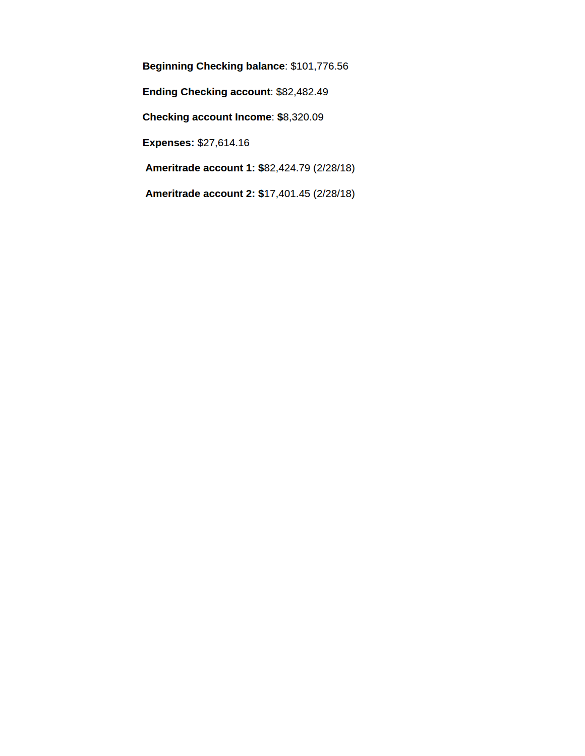Beginning Checking balance: $101,776.56
Ending Checking account: $82,482.49
Checking account Income: $8,320.09
Expenses: $27,614.16
Ameritrade account 1: $82,424.79 (2/28/18)
Ameritrade account 2: $17,401.45 (2/28/18)